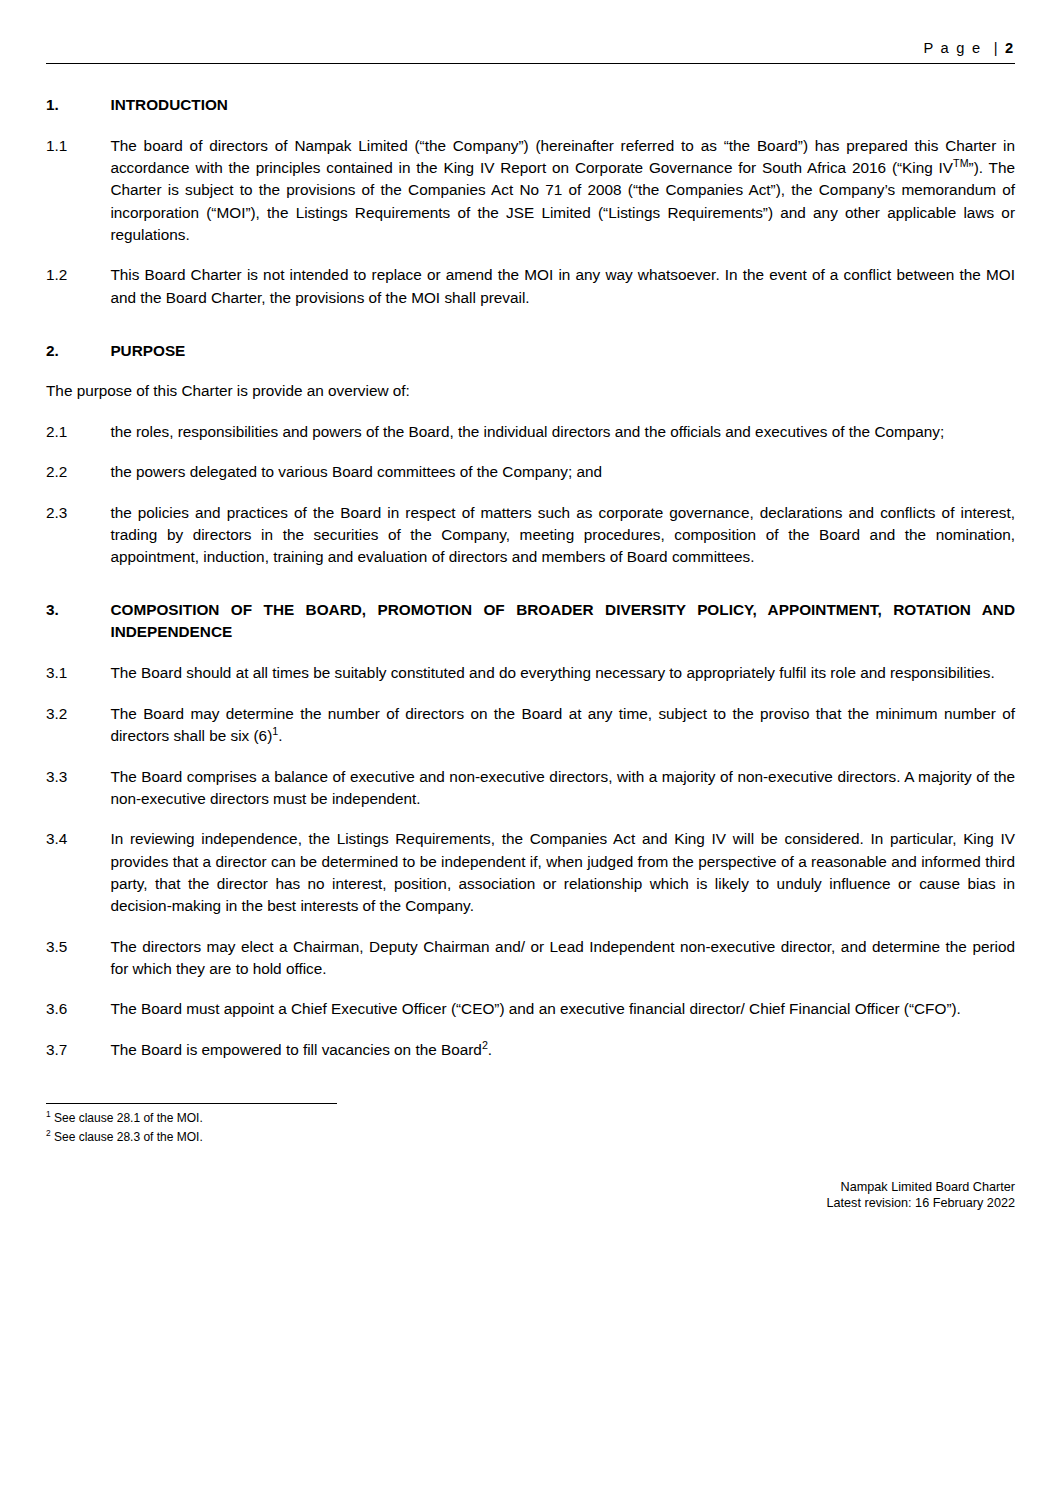P a g e | 2
1.
Introduction
1.1
The board of directors of Nampak Limited (“the Company”) (hereinafter referred to as “the Board”) has prepared this Charter in accordance with the principles contained in the King IV Report on Corporate Governance for South Africa 2016 (“King IVTM”). The Charter is subject to the provisions of the Companies Act No 71 of 2008 (“the Companies Act”), the Company’s memorandum of incorporation (“MOI”), the Listings Requirements of the JSE Limited (“Listings Requirements”) and any other applicable laws or regulations.
1.2
This Board Charter is not intended to replace or amend the MOI in any way whatsoever. In the event of a conflict between the MOI and the Board Charter, the provisions of the MOI shall prevail.
2.
Purpose
The purpose of this Charter is provide an overview of:
2.1
the roles, responsibilities and powers of the Board, the individual directors and the officials and executives of the Company;
2.2
the powers delegated to various Board committees of the Company; and
2.3
the policies and practices of the Board in respect of matters such as corporate governance, declarations and conflicts of interest, trading by directors in the securities of the Company, meeting procedures, composition of the Board and the nomination, appointment, induction, training and evaluation of directors and members of Board committees.
3.
Composition of the Board, promotion of broader diversity policy, appointment, rotation and independence
3.1
The Board should at all times be suitably constituted and do everything necessary to appropriately fulfil its role and responsibilities.
3.2
The Board may determine the number of directors on the Board at any time, subject to the proviso that the minimum number of directors shall be six (6)1.
3.3
The Board comprises a balance of executive and non-executive directors, with a majority of non-executive directors. A majority of the non-executive directors must be independent.
3.4
In reviewing independence, the Listings Requirements, the Companies Act and King IV will be considered. In particular, King IV provides that a director can be determined to be independent if, when judged from the perspective of a reasonable and informed third party, that the director has no interest, position, association or relationship which is likely to unduly influence or cause bias in decision-making in the best interests of the Company.
3.5
The directors may elect a Chairman, Deputy Chairman and/ or Lead Independent non-executive director, and determine the period for which they are to hold office.
3.6
The Board must appoint a Chief Executive Officer (“CEO”) and an executive financial director/ Chief Financial Officer (“CFO”).
3.7
The Board is empowered to fill vacancies on the Board2.
1 See clause 28.1 of the MOI.
2 See clause 28.3 of the MOI.
Nampak Limited Board Charter
Latest revision: 16 February 2022